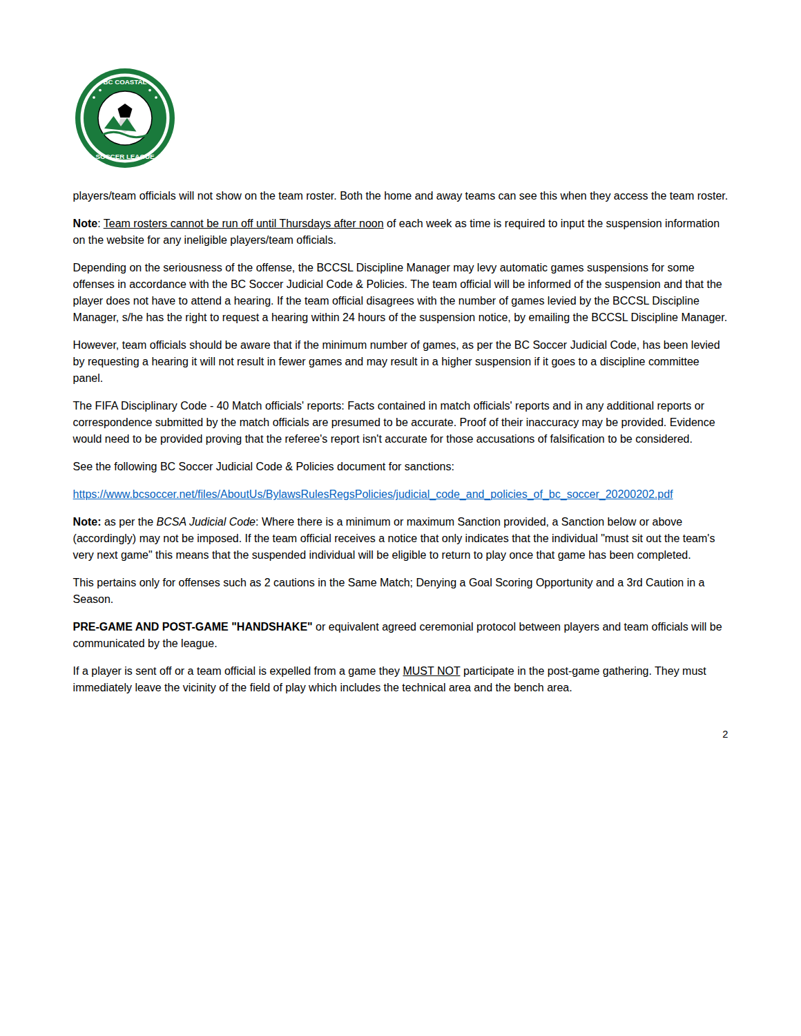BC COASTAL SOCCER LEAGUE
players/team officials will not show on the team roster. Both the home and away teams can see this when they access the team roster.
Note: Team rosters cannot be run off until Thursdays after noon of each week as time is required to input the suspension information on the website for any ineligible players/team officials.
Depending on the seriousness of the offense, the BCCSL Discipline Manager may levy automatic games suspensions for some offenses in accordance with the BC Soccer Judicial Code & Policies. The team official will be informed of the suspension and that the player does not have to attend a hearing. If the team official disagrees with the number of games levied by the BCCSL Discipline Manager, s/he has the right to request a hearing within 24 hours of the suspension notice, by emailing the BCCSL Discipline Manager.
However, team officials should be aware that if the minimum number of games, as per the BC Soccer Judicial Code, has been levied by requesting a hearing it will not result in fewer games and may result in a higher suspension if it goes to a discipline committee panel.
The FIFA Disciplinary Code - 40 Match officials' reports: Facts contained in match officials' reports and in any additional reports or correspondence submitted by the match officials are presumed to be accurate. Proof of their inaccuracy may be provided. Evidence would need to be provided proving that the referee's report isn't accurate for those accusations of falsification to be considered.
See the following BC Soccer Judicial Code & Policies document for sanctions:
https://www.bcsoccer.net/files/AboutUs/BylawsRulesRegsPolicies/judicial_code_and_policies_of_bc_soccer_20200202.pdf
Note: as per the BCSA Judicial Code: Where there is a minimum or maximum Sanction provided, a Sanction below or above (accordingly) may not be imposed. If the team official receives a notice that only indicates that the individual "must sit out the team's very next game" this means that the suspended individual will be eligible to return to play once that game has been completed.
This pertains only for offenses such as 2 cautions in the Same Match; Denying a Goal Scoring Opportunity and a 3rd Caution in a Season.
PRE-GAME AND POST-GAME "HANDSHAKE" or equivalent agreed ceremonial protocol between players and team officials will be communicated by the league.
If a player is sent off or a team official is expelled from a game they MUST NOT participate in the post-game gathering. They must immediately leave the vicinity of the field of play which includes the technical area and the bench area.
2